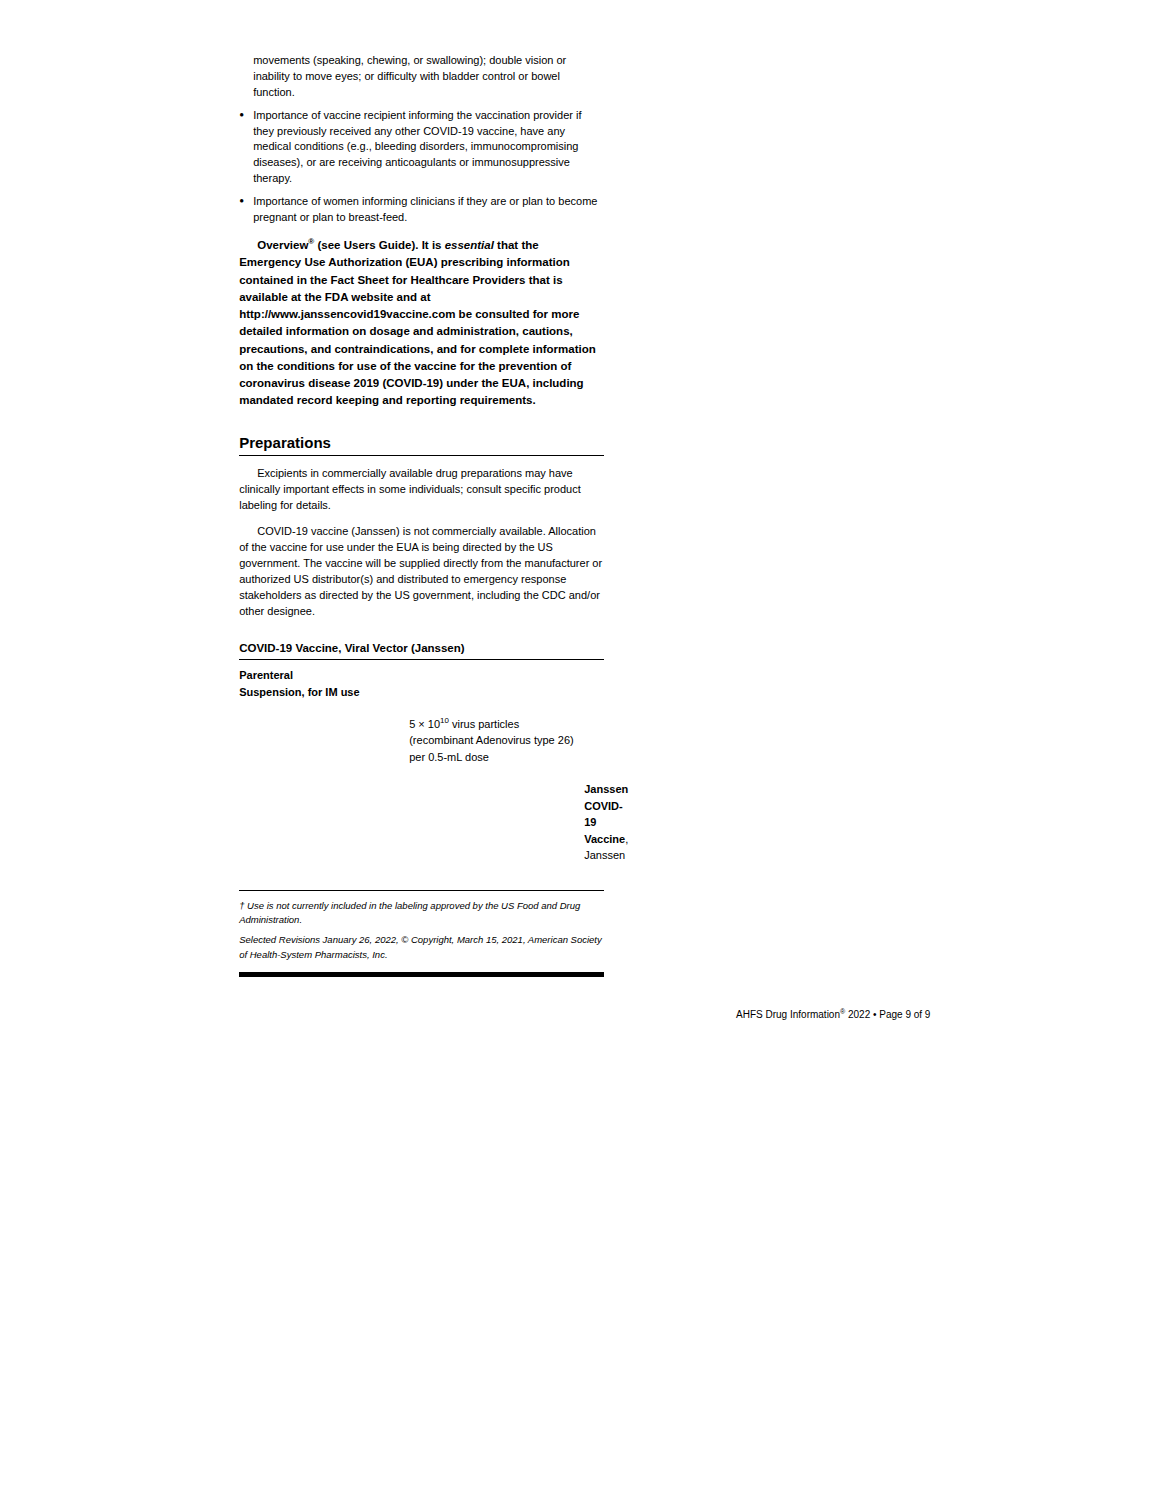movements (speaking, chewing, or swallowing); double vision or inability to move eyes; or difficulty with bladder control or bowel function.
Importance of vaccine recipient informing the vaccination provider if they previously received any other COVID-19 vaccine, have any medical conditions (e.g., bleeding disorders, immunocompromising diseases), or are receiving anticoagulants or immunosuppressive therapy.
Importance of women informing clinicians if they are or plan to become pregnant or plan to breast-feed.
Overview® (see Users Guide). It is essential that the Emergency Use Authorization (EUA) prescribing information contained in the Fact Sheet for Healthcare Providers that is available at the FDA website and at http://www.janssencovid19vaccine.com be consulted for more detailed information on dosage and administration, cautions, precautions, and contraindications, and for complete information on the conditions for use of the vaccine for the prevention of coronavirus disease 2019 (COVID-19) under the EUA, including mandated record keeping and reporting requirements.
Preparations
Excipients in commercially available drug preparations may have clinically important effects in some individuals; consult specific product labeling for details.
COVID-19 vaccine (Janssen) is not commercially available. Allocation of the vaccine for use under the EUA is being directed by the US government. The vaccine will be supplied directly from the manufacturer or authorized US distributor(s) and distributed to emergency response stakeholders as directed by the US government, including the CDC and/or other designee.
COVID-19 Vaccine, Viral Vector (Janssen)
Parenteral
Suspension, for IM use
5 × 1010 virus particles
(recombinant Adenovirus type 26)
per 0.5-mL dose
Janssen COVID-19 Vaccine,
Janssen
† Use is not currently included in the labeling approved by the US Food and Drug Administration. Selected Revisions January 26, 2022, © Copyright, March 15, 2021, American Society of Health-System Pharmacists, Inc.
AHFS Drug Information® 2022 • Page 9 of 9